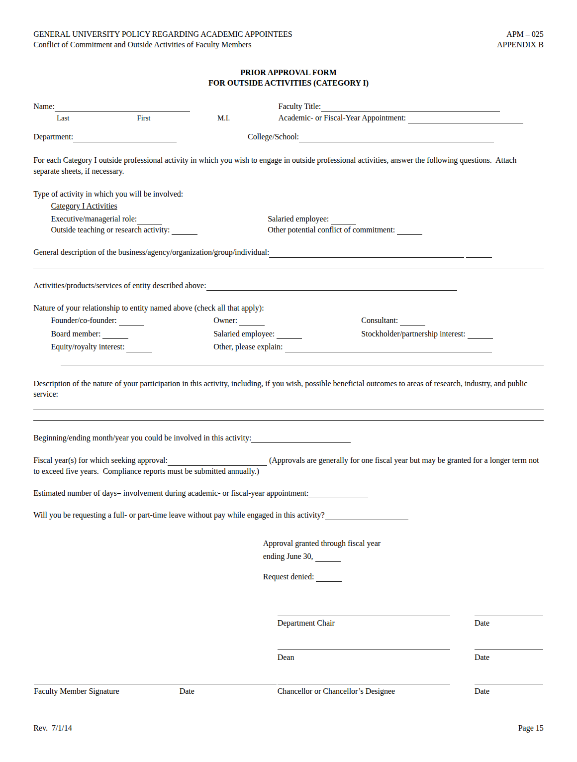GENERAL UNIVERSITY POLICY REGARDING ACADEMIC APPOINTEES
Conflict of Commitment and Outside Activities of Faculty Members
APM – 025
APPENDIX B
PRIOR APPROVAL FORM
FOR OUTSIDE ACTIVITIES (CATEGORY I)
Name:
Faculty Title:
Last First M.I.
Academic- or Fiscal-Year Appointment:
Department:
College/School:
For each Category I outside professional activity in which you wish to engage in outside professional activities, answer the following questions. Attach separate sheets, if necessary.
Type of activity in which you will be involved:
Category I Activities
Executive/managerial role:
Salaried employee:
Outside teaching or research activity:
Other potential conflict of commitment:
General description of the business/agency/organization/group/individual:
Activities/products/services of entity described above:
Nature of your relationship to entity named above (check all that apply):
Founder/co-founder:
Owner:
Consultant:
Board member:
Salaried employee:
Stockholder/partnership interest:
Equity/royalty interest:
Other, please explain:
Description of the nature of your participation in this activity, including, if you wish, possible beneficial outcomes to areas of research, industry, and public service:
Beginning/ending month/year you could be involved in this activity:
Fiscal year(s) for which seeking approval: (Approvals are generally for one fiscal year but may be granted for a longer term not to exceed five years. Compliance reports must be submitted annually.)
Estimated number of days= involvement during academic- or fiscal-year appointment:
Will you be requesting a full- or part-time leave without pay while engaged in this activity?
Approval granted through fiscal year
ending June 30,
Request denied:
| | Department Chair | | Date |
| | Dean | | Date |
| Faculty Member Signature Date | Chancellor or Chancellor’s Designee | | Date |
Rev. 7/1/14
Page 15